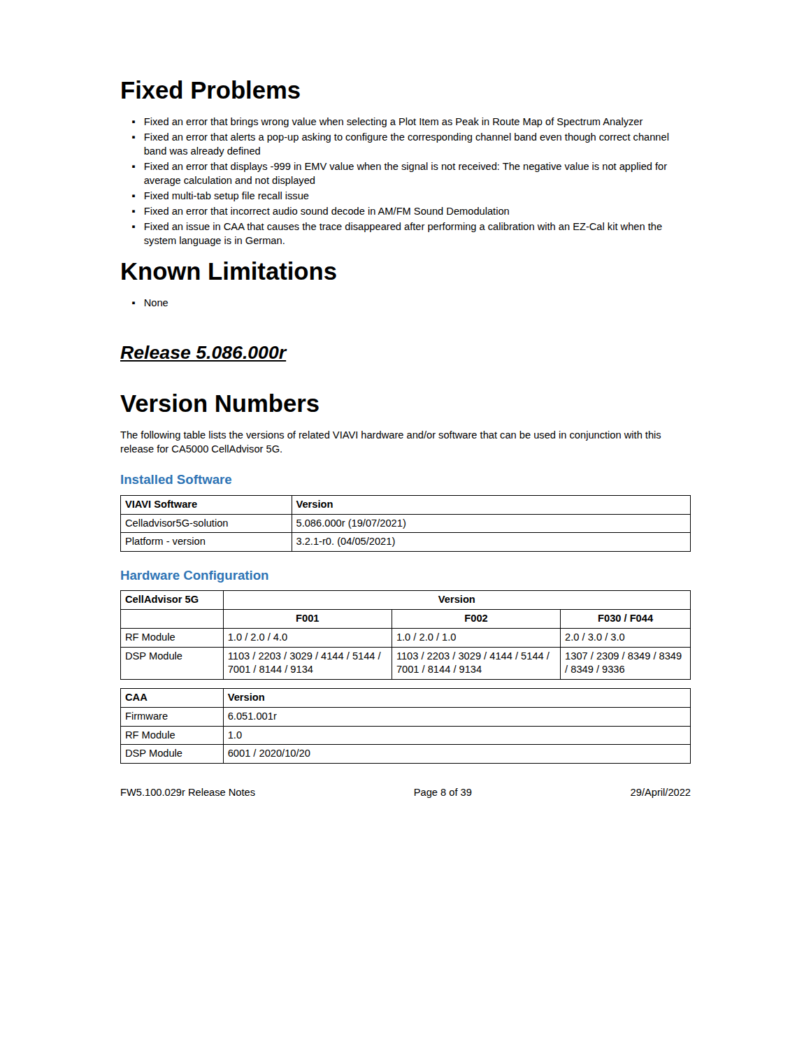Fixed Problems
Fixed an error that brings wrong value when selecting a Plot Item as Peak in Route Map of Spectrum Analyzer
Fixed an error that alerts a pop-up asking to configure the corresponding channel band even though correct channel band was already defined
Fixed an error that displays -999 in EMV value when the signal is not received: The negative value is not applied for average calculation and not displayed
Fixed multi-tab setup file recall issue
Fixed an error that incorrect audio sound decode in AM/FM Sound Demodulation
Fixed an issue in CAA that causes the trace disappeared after performing a calibration with an EZ-Cal kit when the system language is in German.
Known Limitations
None
Release 5.086.000r
Version Numbers
The following table lists the versions of related VIAVI hardware and/or software that can be used in conjunction with this release for CA5000 CellAdvisor 5G.
Installed Software
| VIAVI Software | Version |
| --- | --- |
| Celladvisor5G-solution | 5.086.000r (19/07/2021) |
| Platform - version | 3.2.1-r0. (04/05/2021) |
Hardware Configuration
| CellAdvisor 5G | Version |
| --- | --- |
| | F001 | F002 | F030 / F044 |
| RF Module | 1.0 / 2.0 / 4.0 | 1.0 / 2.0 / 1.0 | 2.0 / 3.0 / 3.0 |
| DSP Module | 1103 / 2203 / 3029 / 4144 / 5144 / 7001 / 8144 / 9134 | 1103 / 2203 / 3029 / 4144 / 5144 / 7001 / 8144 / 9134 | 1307 / 2309 / 8349 / 8349 / 8349 / 9336 |
| CAA | Version |
| --- | --- |
| Firmware | 6.051.001r |
| RF Module | 1.0 |
| DSP Module | 6001 / 2020/10/20 |
FW5.100.029r Release Notes Page 8 of 39 29/April/2022